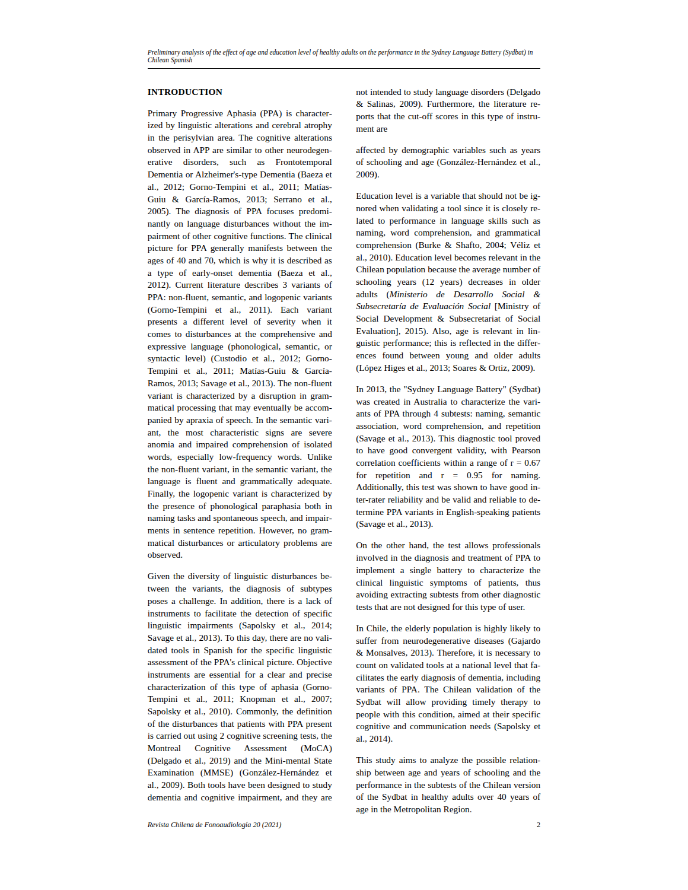Preliminary analysis of the effect of age and education level of healthy adults on the performance in the Sydney Language Battery (Sydbat) in Chilean Spanish
INTRODUCTION
Primary Progressive Aphasia (PPA) is characterized by linguistic alterations and cerebral atrophy in the perisylvian area. The cognitive alterations observed in APP are similar to other neurodegenerative disorders, such as Frontotemporal Dementia or Alzheimer's-type Dementia (Baeza et al., 2012; Gorno-Tempini et al., 2011; Matías-Guiu & García-Ramos, 2013; Serrano et al., 2005). The diagnosis of PPA focuses predominantly on language disturbances without the impairment of other cognitive functions. The clinical picture for PPA generally manifests between the ages of 40 and 70, which is why it is described as a type of early-onset dementia (Baeza et al., 2012). Current literature describes 3 variants of PPA: non-fluent, semantic, and logopenic variants (Gorno-Tempini et al., 2011). Each variant presents a different level of severity when it comes to disturbances at the comprehensive and expressive language (phonological, semantic, or syntactic level) (Custodio et al., 2012; Gorno-Tempini et al., 2011; Matías-Guiu & García-Ramos, 2013; Savage et al., 2013). The non-fluent variant is characterized by a disruption in grammatical processing that may eventually be accompanied by apraxia of speech. In the semantic variant, the most characteristic signs are severe anomia and impaired comprehension of isolated words, especially low-frequency words. Unlike the non-fluent variant, in the semantic variant, the language is fluent and grammatically adequate. Finally, the logopenic variant is characterized by the presence of phonological paraphasia both in naming tasks and spontaneous speech, and impairments in sentence repetition. However, no grammatical disturbances or articulatory problems are observed.
Given the diversity of linguistic disturbances between the variants, the diagnosis of subtypes poses a challenge. In addition, there is a lack of instruments to facilitate the detection of specific linguistic impairments (Sapolsky et al., 2014; Savage et al., 2013). To this day, there are no validated tools in Spanish for the specific linguistic assessment of the PPA's clinical picture. Objective instruments are essential for a clear and precise characterization of this type of aphasia (Gorno-Tempini et al., 2011; Knopman et al., 2007; Sapolsky et al., 2010). Commonly, the definition of the disturbances that patients with PPA present is carried out using 2 cognitive screening tests, the Montreal Cognitive Assessment (MoCA) (Delgado et al., 2019) and the Mini-mental State Examination (MMSE) (González-Hernández et al., 2009). Both tools have been designed to study dementia and cognitive impairment, and they are not intended to study language disorders (Delgado & Salinas, 2009). Furthermore, the literature reports that the cut-off scores in this type of instrument are
affected by demographic variables such as years of schooling and age (González-Hernández et al., 2009).
Education level is a variable that should not be ignored when validating a tool since it is closely related to performance in language skills such as naming, word comprehension, and grammatical comprehension (Burke & Shafto, 2004; Véliz et al., 2010). Education level becomes relevant in the Chilean population because the average number of schooling years (12 years) decreases in older adults (Ministerio de Desarrollo Social & Subsecretaría de Evaluación Social [Ministry of Social Development & Subsecretariat of Social Evaluation], 2015). Also, age is relevant in linguistic performance; this is reflected in the differences found between young and older adults (López Higes et al., 2013; Soares & Ortiz, 2009).
In 2013, the "Sydney Language Battery" (Sydbat) was created in Australia to characterize the variants of PPA through 4 subtests: naming, semantic association, word comprehension, and repetition (Savage et al., 2013). This diagnostic tool proved to have good convergent validity, with Pearson correlation coefficients within a range of r = 0.67 for repetition and r = 0.95 for naming. Additionally, this test was shown to have good inter-rater reliability and be valid and reliable to determine PPA variants in English-speaking patients (Savage et al., 2013).
On the other hand, the test allows professionals involved in the diagnosis and treatment of PPA to implement a single battery to characterize the clinical linguistic symptoms of patients, thus avoiding extracting subtests from other diagnostic tests that are not designed for this type of user.
In Chile, the elderly population is highly likely to suffer from neurodegenerative diseases (Gajardo & Monsalves, 2013). Therefore, it is necessary to count on validated tools at a national level that facilitates the early diagnosis of dementia, including variants of PPA. The Chilean validation of the Sydbat will allow providing timely therapy to people with this condition, aimed at their specific cognitive and communication needs (Sapolsky et al., 2014).
This study aims to analyze the possible relationship between age and years of schooling and the performance in the subtests of the Chilean version of the Sydbat in healthy adults over 40 years of age in the Metropolitan Region.
Revista Chilena de Fonoaudiología 20 (2021) 2